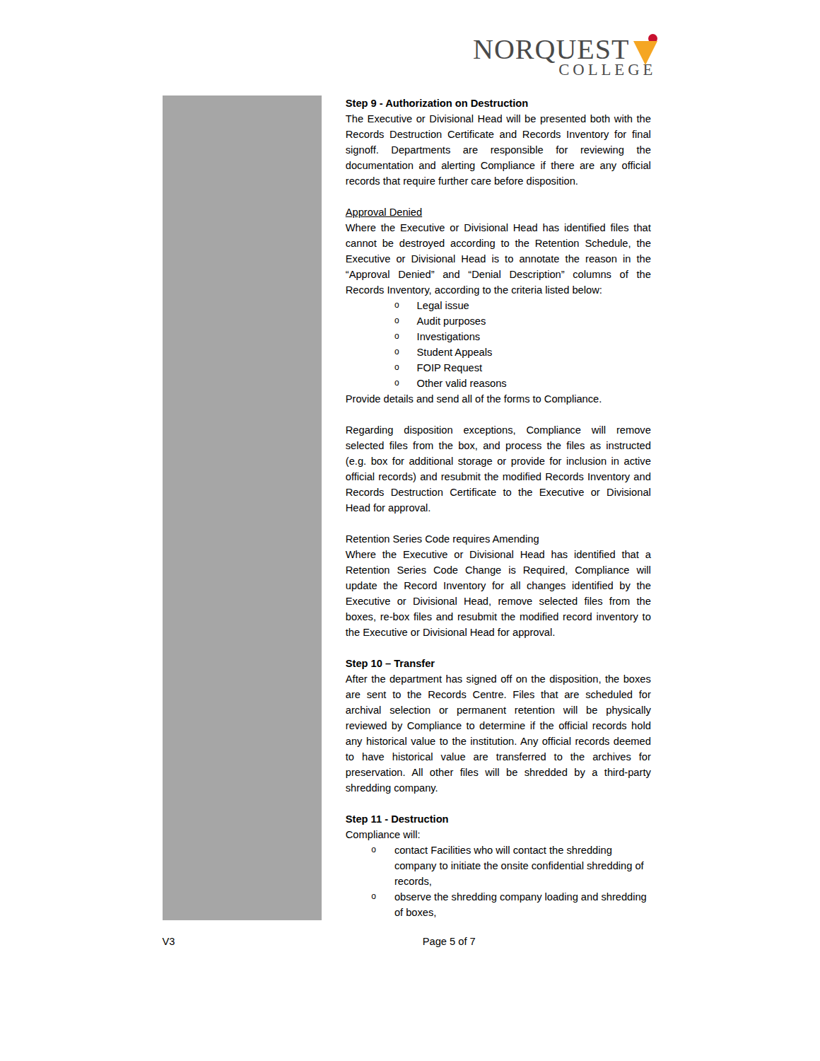NORQUEST
COLLEGE
Step 9 - Authorization on Destruction
The Executive or Divisional Head will be presented both with the Records Destruction Certificate and Records Inventory for final signoff. Departments are responsible for reviewing the documentation and alerting Compliance if there are any official records that require further care before disposition.
Approval Denied
Where the Executive or Divisional Head has identified files that cannot be destroyed according to the Retention Schedule, the Executive or Divisional Head is to annotate the reason in the “Approval Denied” and “Denial Description” columns of the Records Inventory, according to the criteria listed below:
Legal issue
Audit purposes
Investigations
Student Appeals
FOIP Request
Other valid reasons
Provide details and send all of the forms to Compliance.
Regarding disposition exceptions, Compliance will remove selected files from the box, and process the files as instructed (e.g. box for additional storage or provide for inclusion in active official records) and resubmit the modified Records Inventory and Records Destruction Certificate to the Executive or Divisional Head for approval.
Retention Series Code requires Amending
Where the Executive or Divisional Head has identified that a Retention Series Code Change is Required, Compliance will update the Record Inventory for all changes identified by the Executive or Divisional Head, remove selected files from the boxes, re-box files and resubmit the modified record inventory to the Executive or Divisional Head for approval.
Step 10 – Transfer
After the department has signed off on the disposition, the boxes are sent to the Records Centre. Files that are scheduled for archival selection or permanent retention will be physically reviewed by Compliance to determine if the official records hold any historical value to the institution. Any official records deemed to have historical value are transferred to the archives for preservation. All other files will be shredded by a third-party shredding company.
Step 11 - Destruction
Compliance will:
contact Facilities who will contact the shredding company to initiate the onsite confidential shredding of records,
observe the shredding company loading and shredding of boxes,
V3
Page 5 of 7